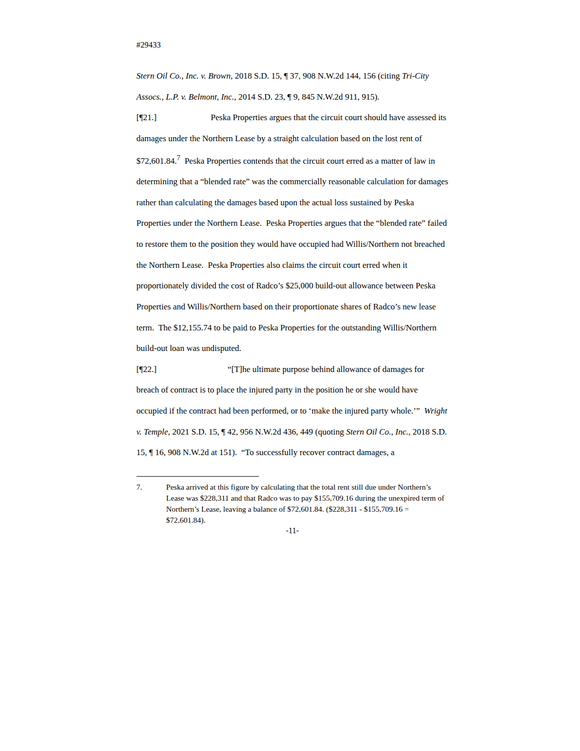#29433
Stern Oil Co., Inc. v. Brown, 2018 S.D. 15, ¶ 37, 908 N.W.2d 144, 156 (citing Tri-City Assocs., L.P. v. Belmont, Inc., 2014 S.D. 23, ¶ 9, 845 N.W.2d 911, 915).
[¶21.] Peska Properties argues that the circuit court should have assessed its damages under the Northern Lease by a straight calculation based on the lost rent of $72,601.84.7 Peska Properties contends that the circuit court erred as a matter of law in determining that a “blended rate” was the commercially reasonable calculation for damages rather than calculating the damages based upon the actual loss sustained by Peska Properties under the Northern Lease. Peska Properties argues that the “blended rate” failed to restore them to the position they would have occupied had Willis/Northern not breached the Northern Lease. Peska Properties also claims the circuit court erred when it proportionately divided the cost of Radco’s $25,000 build-out allowance between Peska Properties and Willis/Northern based on their proportionate shares of Radco’s new lease term. The $12,155.74 to be paid to Peska Properties for the outstanding Willis/Northern build-out loan was undisputed.
[¶22.]“[T]he ultimate purpose behind allowance of damages for breach of contract is to place the injured party in the position he or she would have occupied if the contract had been performed, or to ‘make the injured party whole.’” Wright v. Temple, 2021 S.D. 15, ¶ 42, 956 N.W.2d 436, 449 (quoting Stern Oil Co., Inc., 2018 S.D. 15, ¶ 16, 908 N.W.2d at 151). “To successfully recover contract damages, a
7.
Peska arrived at this figure by calculating that the total rent still due under Northern’s Lease was $228,311 and that Radco was to pay $155,709.16 during the unexpired term of Northern’s Lease, leaving a balance of $72,601.84. ($228,311 - $155,709.16 = $72,601.84).
-11-